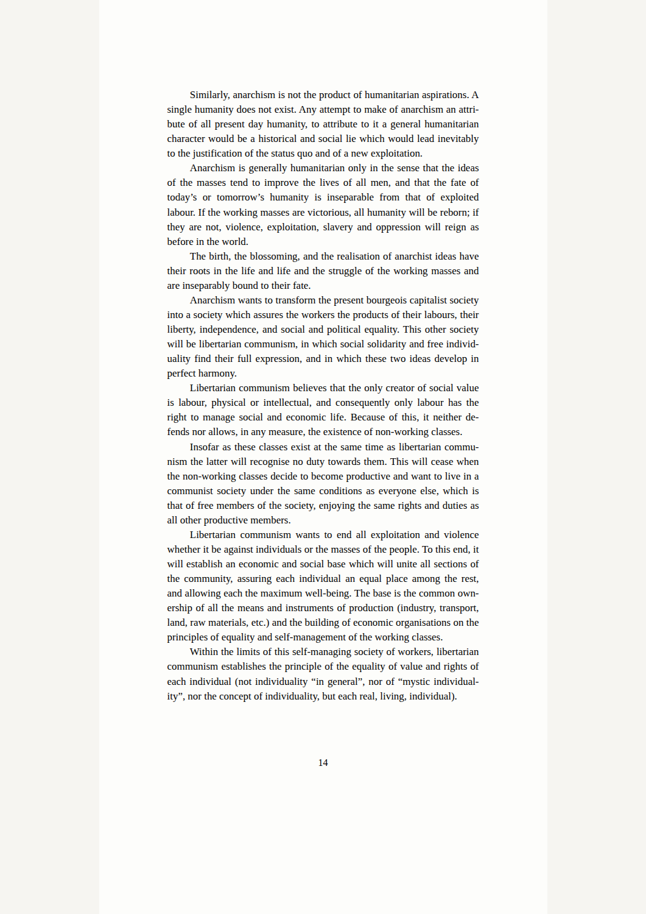Similarly, anarchism is not the product of humanitarian aspirations. A single humanity does not exist. Any attempt to make of anarchism an attribute of all present day humanity, to attribute to it a general humanitarian character would be a historical and social lie which would lead inevitably to the justification of the status quo and of a new exploitation.
Anarchism is generally humanitarian only in the sense that the ideas of the masses tend to improve the lives of all men, and that the fate of today’s or tomorrow’s humanity is inseparable from that of exploited labour. If the working masses are victorious, all humanity will be reborn; if they are not, violence, exploitation, slavery and oppression will reign as before in the world.
The birth, the blossoming, and the realisation of anarchist ideas have their roots in the life and life and the struggle of the working masses and are inseparably bound to their fate.
Anarchism wants to transform the present bourgeois capitalist society into a society which assures the workers the products of their labours, their liberty, independence, and social and political equality. This other society will be libertarian communism, in which social solidarity and free individuality find their full expression, and in which these two ideas develop in perfect harmony.
Libertarian communism believes that the only creator of social value is labour, physical or intellectual, and consequently only labour has the right to manage social and economic life. Because of this, it neither defends nor allows, in any measure, the existence of non-working classes.
Insofar as these classes exist at the same time as libertarian communism the latter will recognise no duty towards them. This will cease when the non-working classes decide to become productive and want to live in a communist society under the same conditions as everyone else, which is that of free members of the society, enjoying the same rights and duties as all other productive members.
Libertarian communism wants to end all exploitation and violence whether it be against individuals or the masses of the people. To this end, it will establish an economic and social base which will unite all sections of the community, assuring each individual an equal place among the rest, and allowing each the maximum well-being. The base is the common ownership of all the means and instruments of production (industry, transport, land, raw materials, etc.) and the building of economic organisations on the principles of equality and self-management of the working classes.
Within the limits of this self-managing society of workers, libertarian communism establishes the principle of the equality of value and rights of each individual (not individuality “in general”, nor of “mystic individuality”, nor the concept of individuality, but each real, living, individual).
14